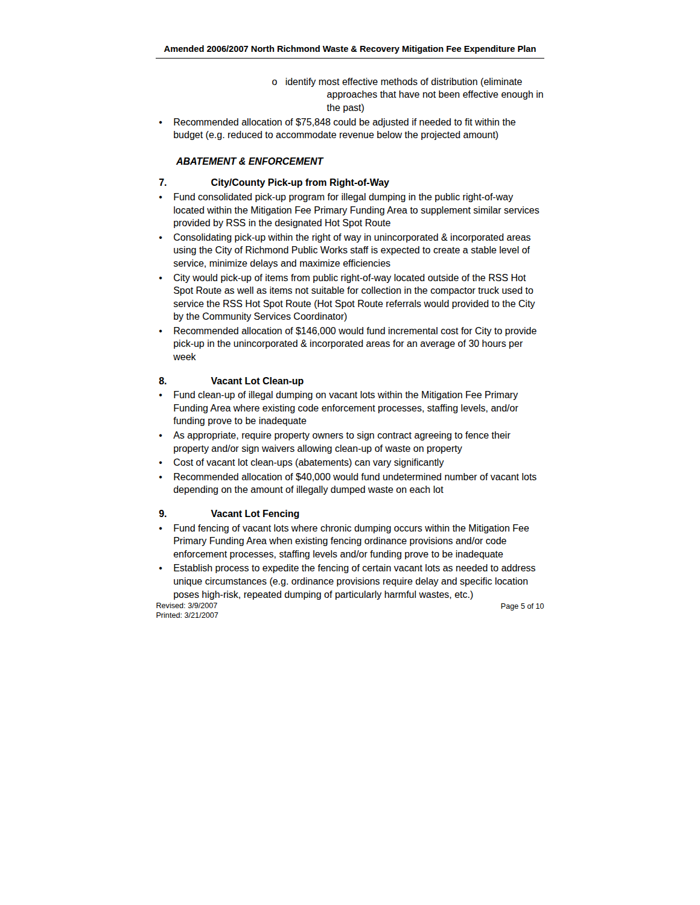Amended 2006/2007 North Richmond Waste & Recovery Mitigation Fee Expenditure Plan
o identify most effective methods of distribution (eliminateapproaches that have not been effective enough in the past)
Recommended allocation of $75,848 could be adjusted if needed to fit within the budget (e.g. reduced to accommodate revenue below the projected amount)
ABATEMENT & ENFORCEMENT
7. City/County Pick-up from Right-of-Way
Fund consolidated pick-up program for illegal dumping in the public right-of-way located within the Mitigation Fee Primary Funding Area to supplement similar services provided by RSS in the designated Hot Spot Route
Consolidating pick-up within the right of way in unincorporated & incorporated areas using the City of Richmond Public Works staff is expected to create a stable level of service, minimize delays and maximize efficiencies
City would pick-up of items from public right-of-way located outside of the RSS Hot Spot Route as well as items not suitable for collection in the compactor truck used to service the RSS Hot Spot Route (Hot Spot Route referrals would provided to the City by the Community Services Coordinator)
Recommended allocation of $146,000 would fund incremental cost for City to provide pick-up in the unincorporated & incorporated areas for an average of 30 hours per week
8. Vacant Lot Clean-up
Fund clean-up of illegal dumping on vacant lots within the Mitigation Fee Primary Funding Area where existing code enforcement processes, staffing levels, and/or funding prove to be inadequate
As appropriate, require property owners to sign contract agreeing to fence their property and/or sign waivers allowing clean-up of waste on property
Cost of vacant lot clean-ups (abatements) can vary significantly
Recommended allocation of $40,000 would fund undetermined number of vacant lots depending on the amount of illegally dumped waste on each lot
9. Vacant Lot Fencing
Fund fencing of vacant lots where chronic dumping occurs within the Mitigation Fee Primary Funding Area when existing fencing ordinance provisions and/or code enforcement processes, staffing levels and/or funding prove to be inadequate
Establish process to expedite the fencing of certain vacant lots as needed to address unique circumstances (e.g. ordinance provisions require delay and specific location poses high-risk, repeated dumping of particularly harmful wastes, etc.)
Revised: 3/9/2007
Printed: 3/21/2007
Page 5 of 10